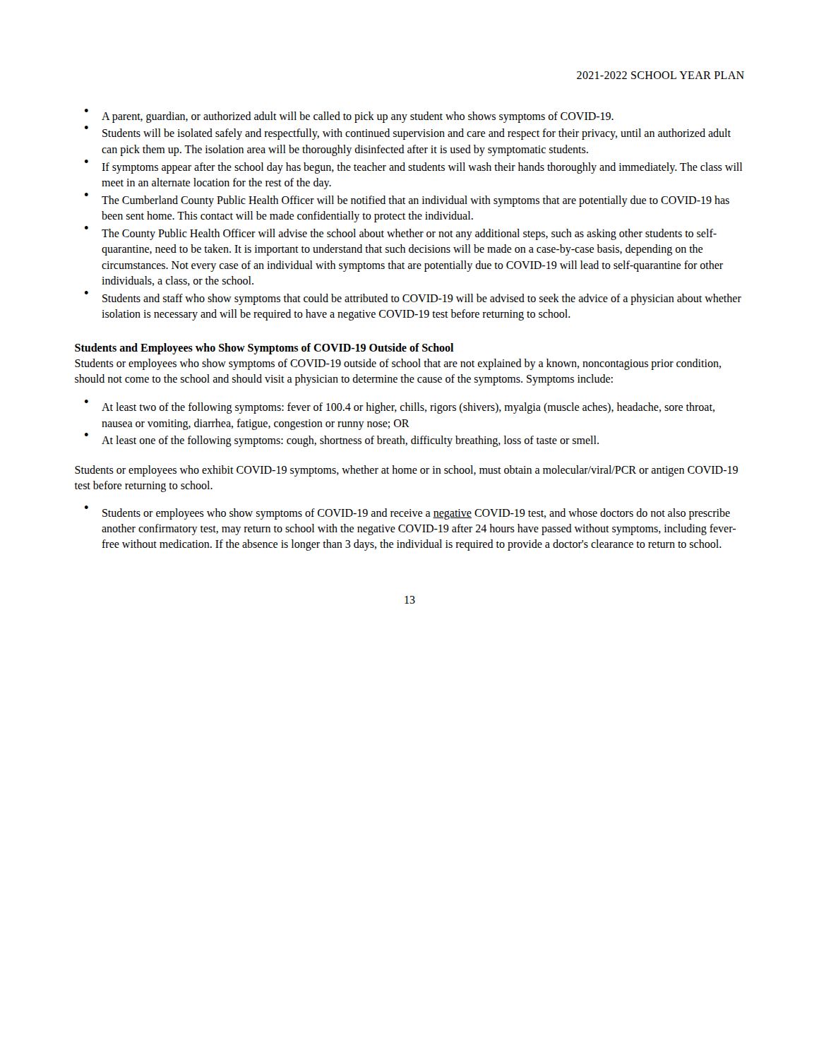2021-2022 SCHOOL YEAR PLAN
A parent, guardian, or authorized adult will be called to pick up any student who shows symptoms of COVID-19.
Students will be isolated safely and respectfully, with continued supervision and care and respect for their privacy, until an authorized adult can pick them up. The isolation area will be thoroughly disinfected after it is used by symptomatic students.
If symptoms appear after the school day has begun, the teacher and students will wash their hands thoroughly and immediately. The class will meet in an alternate location for the rest of the day.
The Cumberland County Public Health Officer will be notified that an individual with symptoms that are potentially due to COVID-19 has been sent home. This contact will be made confidentially to protect the individual.
The County Public Health Officer will advise the school about whether or not any additional steps, such as asking other students to self-quarantine, need to be taken. It is important to understand that such decisions will be made on a case-by-case basis, depending on the circumstances. Not every case of an individual with symptoms that are potentially due to COVID-19 will lead to self-quarantine for other individuals, a class, or the school.
Students and staff who show symptoms that could be attributed to COVID-19 will be advised to seek the advice of a physician about whether isolation is necessary and will be required to have a negative COVID-19 test before returning to school.
Students and Employees who Show Symptoms of COVID-19 Outside of School
Students or employees who show symptoms of COVID-19 outside of school that are not explained by a known, noncontagious prior condition, should not come to the school and should visit a physician to determine the cause of the symptoms. Symptoms include:
At least two of the following symptoms: fever of 100.4 or higher, chills, rigors (shivers), myalgia (muscle aches), headache, sore throat, nausea or vomiting, diarrhea, fatigue, congestion or runny nose; OR
At least one of the following symptoms: cough, shortness of breath, difficulty breathing, loss of taste or smell.
Students or employees who exhibit COVID-19 symptoms, whether at home or in school, must obtain a molecular/viral/PCR or antigen COVID-19 test before returning to school.
Students or employees who show symptoms of COVID-19 and receive a negative COVID-19 test, and whose doctors do not also prescribe another confirmatory test, may return to school with the negative COVID-19 after 24 hours have passed without symptoms, including fever-free without medication. If the absence is longer than 3 days, the individual is required to provide a doctor's clearance to return to school.
13